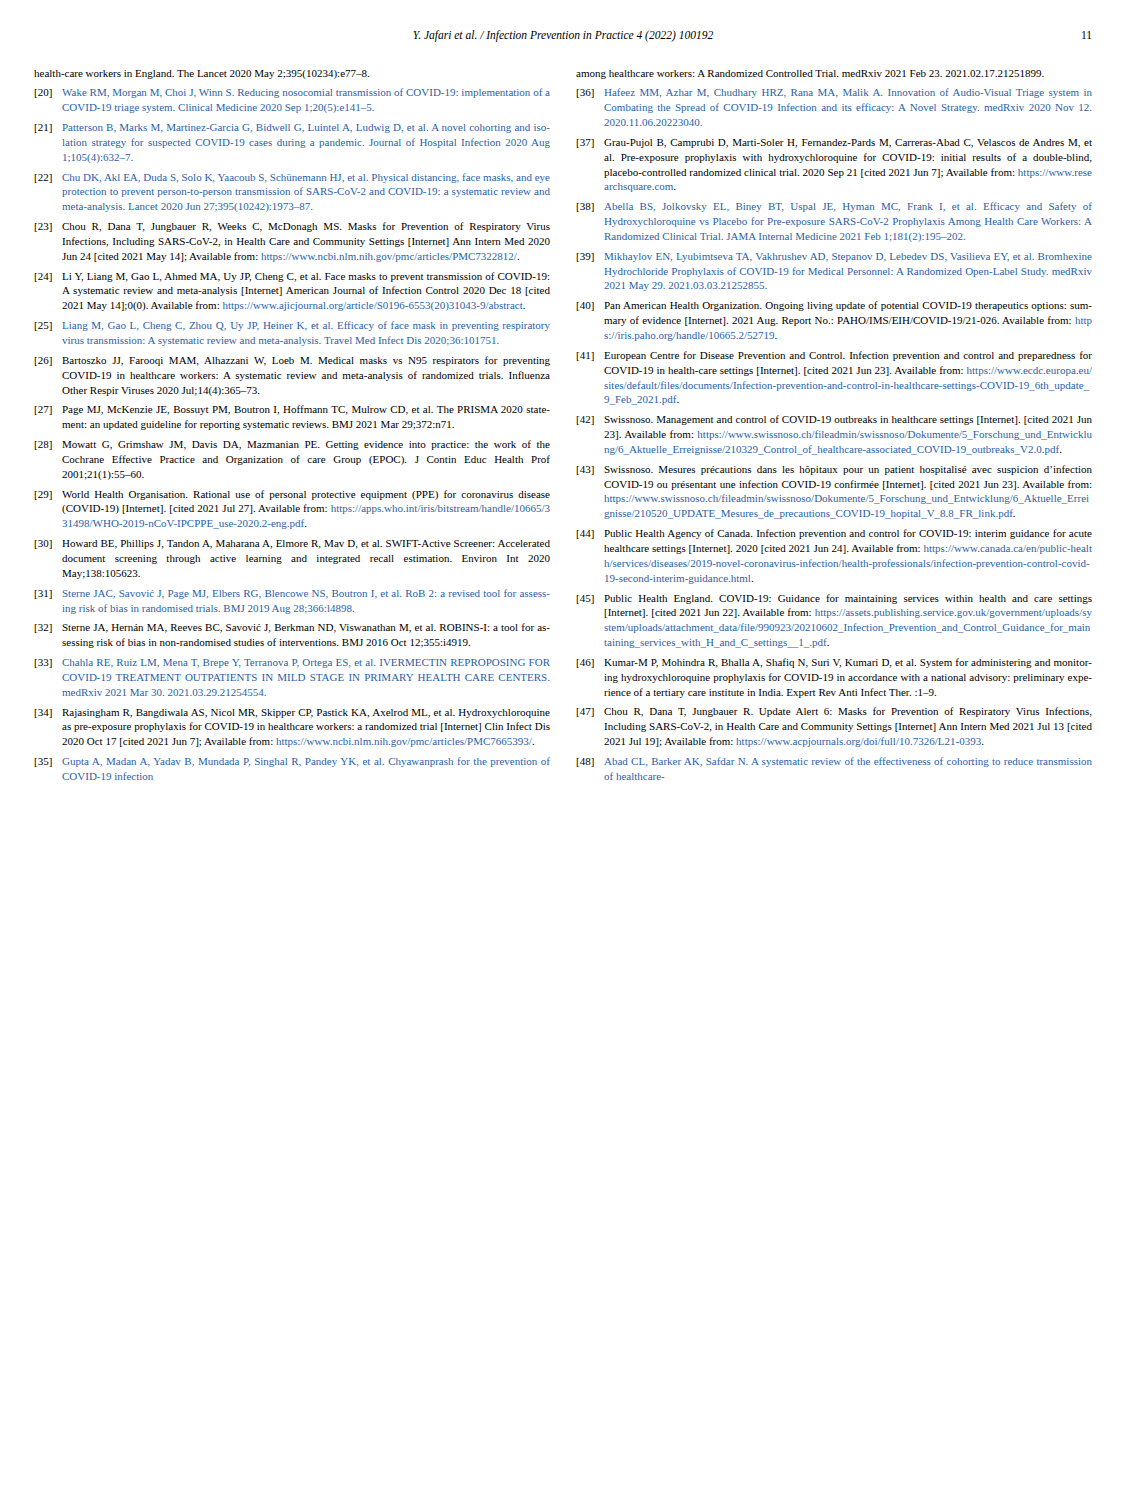Y. Jafari et al. / Infection Prevention in Practice 4 (2022) 100192 11
health-care workers in England. The Lancet 2020 May 2;395(10234):e77–8.
[20]
Wake RM, Morgan M, Choi J, Winn S. Reducing nosocomial transmission of COVID-19: implementation of a COVID-19 triage system. Clinical Medicine 2020 Sep 1;20(5):e141–5.
[21]
Patterson B, Marks M, Martinez-Garcia G, Bidwell G, Luintel A, Ludwig D, et al. A novel cohorting and isolation strategy for suspected COVID-19 cases during a pandemic. Journal of Hospital Infection 2020 Aug 1;105(4):632–7.
[22]
Chu DK, Akl EA, Duda S, Solo K, Yaacoub S, Schünemann HJ, et al. Physical distancing, face masks, and eye protection to prevent person-to-person transmission of SARS-CoV-2 and COVID-19: a systematic review and meta-analysis. Lancet 2020 Jun 27;395(10242):1973–87.
[23]
Chou R, Dana T, Jungbauer R, Weeks C, McDonagh MS. Masks for Prevention of Respiratory Virus Infections, Including SARS-CoV-2, in Health Care and Community Settings [Internet] Ann Intern Med 2020 Jun 24 [cited 2021 May 14]; Available from: https://www.ncbi.nlm.nih.gov/pmc/articles/PMC7322812/.
[24]
Li Y, Liang M, Gao L, Ahmed MA, Uy JP, Cheng C, et al. Face masks to prevent transmission of COVID-19: A systematic review and meta-analysis [Internet] American Journal of Infection Control 2020 Dec 18 [cited 2021 May 14];0(0). Available from: https://www.ajicjournal.org/article/S0196-6553(20)31043-9/abstract.
[25]
Liang M, Gao L, Cheng C, Zhou Q, Uy JP, Heiner K, et al. Efficacy of face mask in preventing respiratory virus transmission: A systematic review and meta-analysis. Travel Med Infect Dis 2020;36:101751.
[26]
Bartoszko JJ, Farooqi MAM, Alhazzani W, Loeb M. Medical masks vs N95 respirators for preventing COVID-19 in healthcare workers: A systematic review and meta-analysis of randomized trials. Influenza Other Respir Viruses 2020 Jul;14(4):365–73.
[27]
Page MJ, McKenzie JE, Bossuyt PM, Boutron I, Hoffmann TC, Mulrow CD, et al. The PRISMA 2020 statement: an updated guideline for reporting systematic reviews. BMJ 2021 Mar 29;372:n71.
[28]
Mowatt G, Grimshaw JM, Davis DA, Mazmanian PE. Getting evidence into practice: the work of the Cochrane Effective Practice and Organization of care Group (EPOC). J Contin Educ Health Prof 2001;21(1):55–60.
[29]
World Health Organisation. Rational use of personal protective equipment (PPE) for coronavirus disease (COVID-19) [Internet]. [cited 2021 Jul 27]. Available from: https://apps.who.int/iris/bitstream/handle/10665/331498/WHO-2019-nCoV-IPCPPE_use-2020.2-eng.pdf.
[30]
Howard BE, Phillips J, Tandon A, Maharana A, Elmore R, Mav D, et al. SWIFT-Active Screener: Accelerated document screening through active learning and integrated recall estimation. Environ Int 2020 May;138:105623.
[31]
Sterne JAC, Savović J, Page MJ, Elbers RG, Blencowe NS, Boutron I, et al. RoB 2: a revised tool for assessing risk of bias in randomised trials. BMJ 2019 Aug 28;366:l4898.
[32]
Sterne JA, Hernán MA, Reeves BC, Savović J, Berkman ND, Viswanathan M, et al. ROBINS-I: a tool for assessing risk of bias in non-randomised studies of interventions. BMJ 2016 Oct 12;355:i4919.
[33]
Chahla RE, Ruiz LM, Mena T, Brepe Y, Terranova P, Ortega ES, et al. IVERMECTIN REPROPOSING FOR COVID-19 TREATMENT OUTPATIENTS IN MILD STAGE IN PRIMARY HEALTH CARE CENTERS. medRxiv 2021 Mar 30. 2021.03.29.21254554.
[34]
Rajasingham R, Bangdiwala AS, Nicol MR, Skipper CP, Pastick KA, Axelrod ML, et al. Hydroxychloroquine as pre-exposure prophylaxis for COVID-19 in healthcare workers: a randomized trial [Internet] Clin Infect Dis 2020 Oct 17 [cited 2021 Jun 7]; Available from: https://www.ncbi.nlm.nih.gov/pmc/articles/PMC7665393/.
[35]
Gupta A, Madan A, Yadav B, Mundada P, Singhal R, Pandey YK, et al. Chyawanprash for the prevention of COVID-19 infection
among healthcare workers: A Randomized Controlled Trial. medRxiv 2021 Feb 23. 2021.02.17.21251899.
[36]
Hafeez MM, Azhar M, Chudhary HRZ, Rana MA, Malik A. Innovation of Audio-Visual Triage system in Combating the Spread of COVID-19 Infection and its efficacy: A Novel Strategy. medRxiv 2020 Nov 12. 2020.11.06.20223040.
[37]
Grau-Pujol B, Camprubi D, Marti-Soler H, Fernandez-Pards M, Carreras-Abad C, Velascos de Andres M, et al. Pre-exposure prophylaxis with hydroxychloroquine for COVID-19: initial results of a double-blind, placebo-controlled randomized clinical trial. 2020 Sep 21 [cited 2021 Jun 7]; Available from: https://www.researchsquare.com.
[38]
Abella BS, Jolkovsky EL, Biney BT, Uspal JE, Hyman MC, Frank I, et al. Efficacy and Safety of Hydroxychloroquine vs Placebo for Pre-exposure SARS-CoV-2 Prophylaxis Among Health Care Workers: A Randomized Clinical Trial. JAMA Internal Medicine 2021 Feb 1;181(2):195–202.
[39]
Mikhaylov EN, Lyubimtseva TA, Vakhrushev AD, Stepanov D, Lebedev DS, Vasilieva EY, et al. Bromhexine Hydrochloride Prophylaxis of COVID-19 for Medical Personnel: A Randomized Open-Label Study. medRxiv 2021 May 29. 2021.03.03.21252855.
[40]
Pan American Health Organization. Ongoing living update of potential COVID-19 therapeutics options: summary of evidence [Internet]. 2021 Aug. Report No.: PAHO/IMS/EIH/COVID-19/21-026. Available from: https://iris.paho.org/handle/10665.2/52719.
[41]
European Centre for Disease Prevention and Control. Infection prevention and control and preparedness for COVID-19 in health-care settings [Internet]. [cited 2021 Jun 23]. Available from: https://www.ecdc.europa.eu/sites/default/files/documents/Infection-prevention-and-control-in-healthcare-settings-COVID-19_6th_update_9_Feb_2021.pdf.
[42]
Swissnoso. Management and control of COVID-19 outbreaks in healthcare settings [Internet]. [cited 2021 Jun 23]. Available from: https://www.swissnoso.ch/fileadmin/swissnoso/Dokumente/5_Forschung_und_Entwicklung/6_Aktuelle_Erreignisse/210329_Control_of_healthcare-associated_COVID-19_outbreaks_V2.0.pdf.
[43]
Swissnoso. Mesures précautions dans les hôpitaux pour un patient hospitalisé avec suspicion d’infection COVID-19 ou présentant une infection COVID-19 confirmée [Internet]. [cited 2021 Jun 23]. Available from: https://www.swissnoso.ch/fileadmin/swissnoso/Dokumente/5_Forschung_und_Entwicklung/6_Aktuelle_Erreignisse/210520_UPDATE_Mesures_de_precautions_COVID-19_hopital_V_8.8_FR_link.pdf.
[44]
Public Health Agency of Canada. Infection prevention and control for COVID-19: interim guidance for acute healthcare settings [Internet]. 2020 [cited 2021 Jun 24]. Available from: https://www.canada.ca/en/public-health/services/diseases/2019-novel-coronavirus-infection/health-professionals/infection-prevention-control-covid-19-second-interim-guidance.html.
[45]
Public Health England. COVID-19: Guidance for maintaining services within health and care settings [Internet]. [cited 2021 Jun 22]. Available from: https://assets.publishing.service.gov.uk/government/uploads/system/uploads/attachment_data/file/990923/20210602_Infection_Prevention_and_Control_Guidance_for_maintaining_services_with_H_and_C_settings__1_.pdf.
[46]
Kumar-M P, Mohindra R, Bhalla A, Shafiq N, Suri V, Kumari D, et al. System for administering and monitoring hydroxychloroquine prophylaxis for COVID-19 in accordance with a national advisory: preliminary experience of a tertiary care institute in India. Expert Rev Anti Infect Ther. :1–9.
[47]
Chou R, Dana T, Jungbauer R. Update Alert 6: Masks for Prevention of Respiratory Virus Infections, Including SARS-CoV-2, in Health Care and Community Settings [Internet] Ann Intern Med 2021 Jul 13 [cited 2021 Jul 19]; Available from: https://www.acpjournals.org/doi/full/10.7326/L21-0393.
[48]
Abad CL, Barker AK, Safdar N. A systematic review of the effectiveness of cohorting to reduce transmission of healthcare-